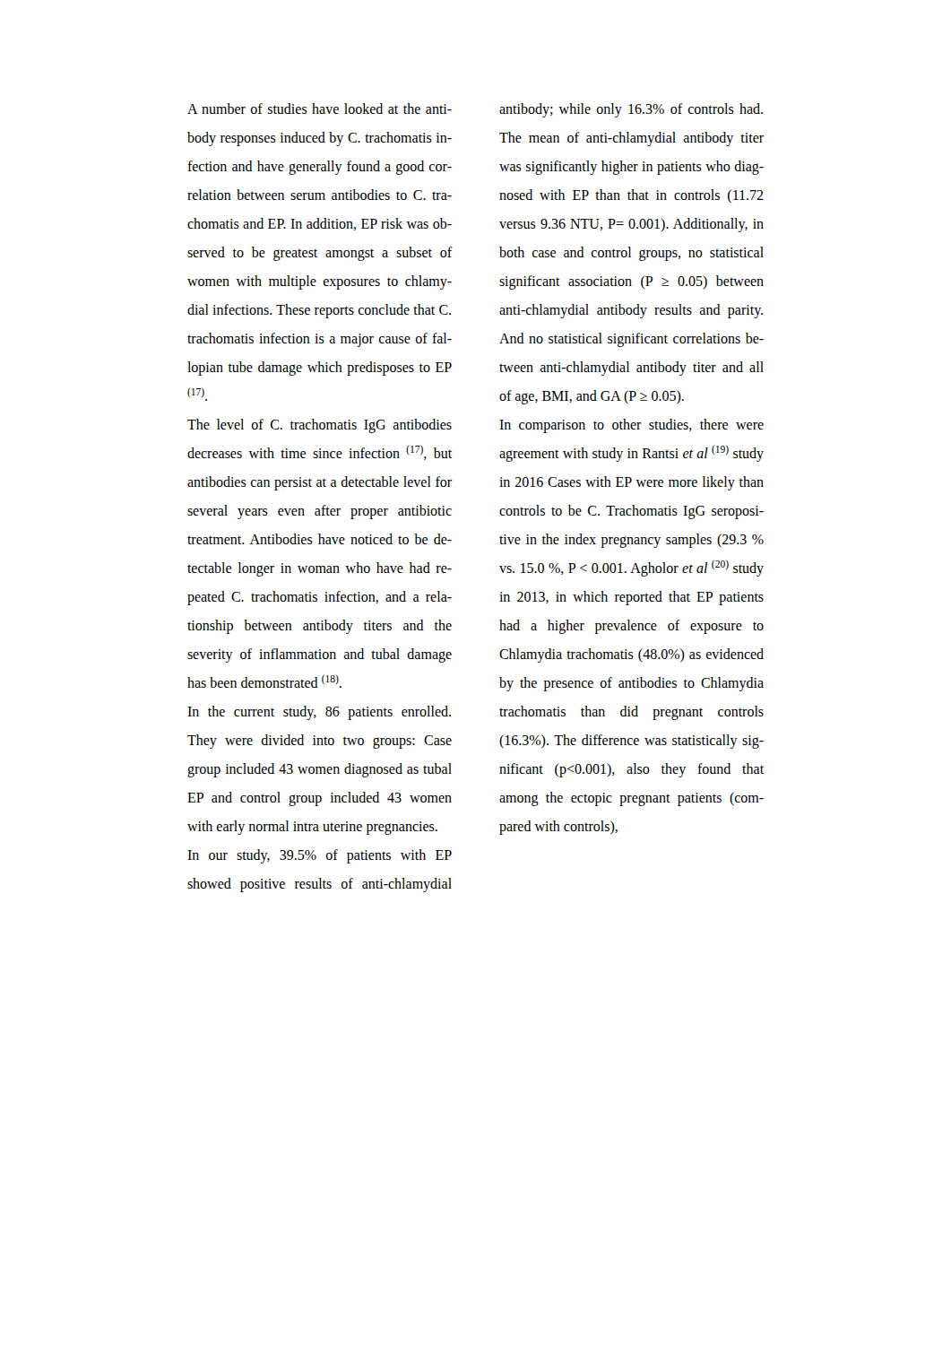A number of studies have looked at the antibody responses induced by C. trachomatis infection and have generally found a good correlation between serum antibodies to C. trachomatis and EP. In addition, EP risk was observed to be greatest amongst a subset of women with multiple exposures to chlamydial infections. These reports conclude that C. trachomatis infection is a major cause of fallopian tube damage which predisposes to EP (17).
The level of C. trachomatis IgG antibodies decreases with time since infection (17), but antibodies can persist at a detectable level for several years even after proper antibiotic treatment. Antibodies have noticed to be detectable longer in woman who have had repeated C. trachomatis infection, and a relationship between antibody titers and the severity of inflammation and tubal damage has been demonstrated (18).
In the current study, 86 patients enrolled. They were divided into two groups: Case group included 43 women diagnosed as tubal EP and control group included 43 women with early normal intra uterine pregnancies.
In our study, 39.5% of patients with EP showed positive results of anti-chlamydial antibody; while only 16.3% of controls had. The mean of anti-chlamydial antibody titer was significantly higher in patients who diagnosed with EP than that in controls (11.72 versus 9.36 NTU, P= 0.001). Additionally, in both case and control groups, no statistical significant association (P ≥ 0.05) between anti-chlamydial antibody results and parity. And no statistical significant correlations between anti-chlamydial antibody titer and all of age, BMI, and GA (P ≥ 0.05).
In comparison to other studies, there were agreement with study in Rantsi et al (19) study in 2016 Cases with EP were more likely than controls to be C. Trachomatis IgG seropositive in the index pregnancy samples (29.3 % vs. 15.0 %, P < 0.001. Agholor et al (20) study in 2013, in which reported that EP patients had a higher prevalence of exposure to Chlamydia trachomatis (48.0%) as evidenced by the presence of antibodies to Chlamydia trachomatis than did pregnant controls (16.3%). The difference was statistically significant (p<0.001), also they found that among the ectopic pregnant patients (compared with controls),